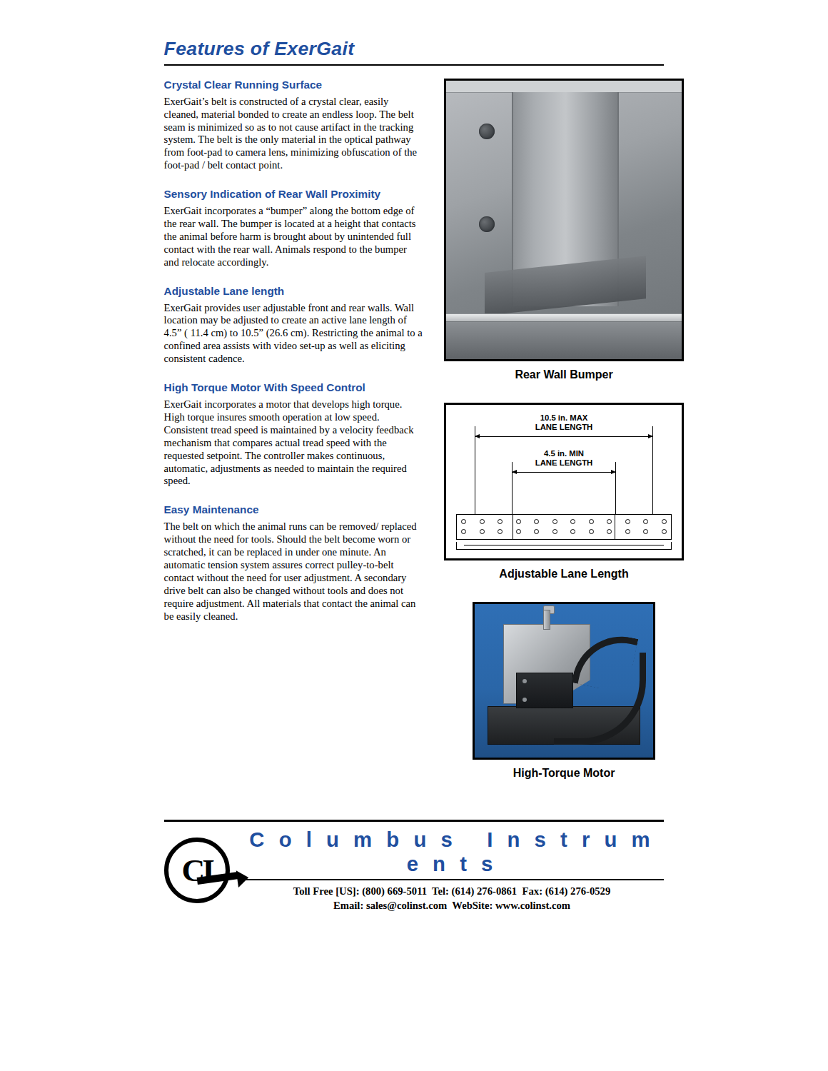Features of ExerGait
Crystal Clear Running Surface
ExerGait’s belt is constructed of a crystal clear, easily cleaned, material bonded to create an endless loop. The belt seam is minimized so as to not cause artifact in the tracking system. The belt is the only material in the optical pathway from foot-pad to camera lens, minimizing obfuscation of the foot-pad / belt contact point.
Sensory Indication of Rear Wall Proximity
ExerGait incorporates a “bumper” along the bottom edge of the rear wall. The bumper is located at a height that contacts the animal before harm is brought about by unintended full contact with the rear wall. Animals respond to the bumper and relocate accordingly.
Adjustable Lane length
ExerGait provides user adjustable front and rear walls. Wall location may be adjusted to create an active lane length of 4.5” ( 11.4 cm) to 10.5” (26.6 cm). Restricting the animal to a confined area assists with video set-up as well as eliciting consistent cadence.
High Torque Motor With Speed Control
ExerGait incorporates a motor that develops high torque. High torque insures smooth operation at low speed. Consistent tread speed is maintained by a velocity feedback mechanism that compares actual tread speed with the requested setpoint. The controller makes continuous, automatic, adjustments as needed to maintain the required speed.
Easy Maintenance
The belt on which the animal runs can be removed/ replaced without the need for tools. Should the belt become worn or scratched, it can be replaced in under one minute. An automatic tension system assures correct pulley-to-belt contact without the need for user adjustment. A secondary drive belt can also be changed without tools and does not require adjustment. All materials that contact the animal can be easily cleaned.
Rear Wall Bumper
10.5 in. MAX
LANE LENGTH
4.5 in. MIN
LANE LENGTH
Adjustable Lane Length
High-Torque Motor
CI
C o l u m b u s I n s t r u m e n t s
Toll Free [US]: (800) 669-5011 Tel: (614) 276-0861 Fax: (614) 276-0529
Email: sales@colinst.com WebSite: www.colinst.com